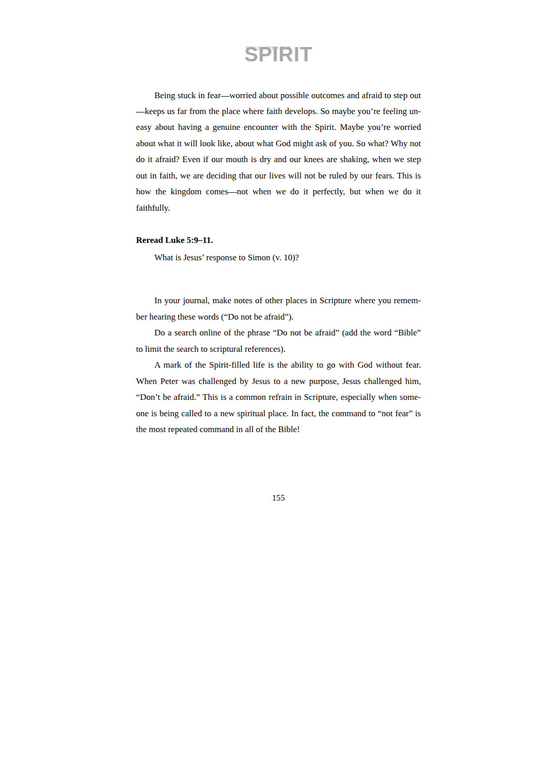ENCOUNTER THESPIRIT
Being stuck in fear—worried about possible outcomes and afraid to step out—keeps us far from the place where faith develops. So maybe you’re feeling uneasy about having a genuine encounter with the Spirit. Maybe you’re worried about what it will look like, about what God might ask of you. So what? Why not do it afraid? Even if our mouth is dry and our knees are shaking, when we step out in faith, we are deciding that our lives will not be ruled by our fears. This is how the kingdom comes—not when we do it perfectly, but when we do it faithfully.
Reread Luke 5:9–11.
What is Jesus’ response to Simon (v. 10)?
In your journal, make notes of other places in Scripture where you remember hearing these words (“Do not be afraid”).
Do a search online of the phrase “Do not be afraid” (add the word “Bible” to limit the search to scriptural references).
A mark of the Spirit-filled life is the ability to go with God without fear. When Peter was challenged by Jesus to a new purpose, Jesus challenged him, “Don’t be afraid.” This is a common refrain in Scripture, especially when someone is being called to a new spiritual place. In fact, the command to “not fear” is the most repeated command in all of the Bible!
155